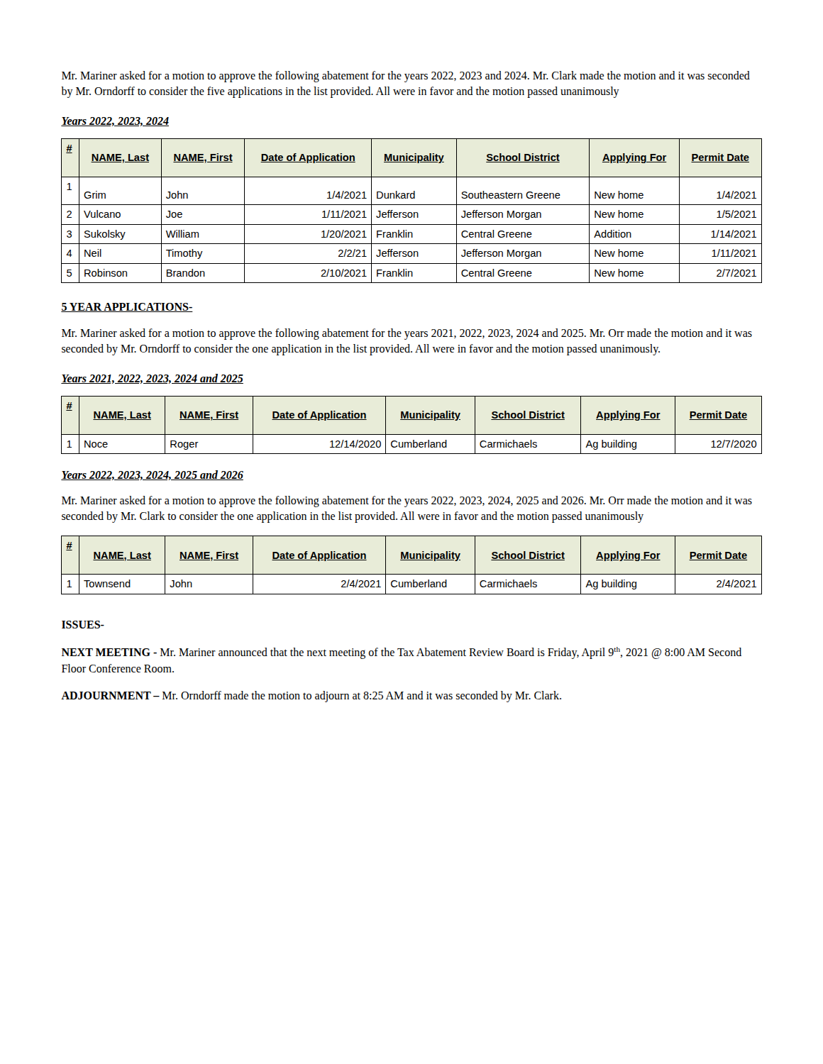Mr. Mariner asked for a motion to approve the following abatement for the years 2022, 2023 and 2024. Mr. Clark made the motion and it was seconded by Mr. Orndorff to consider the five applications in the list provided. All were in favor and the motion passed unanimously
Years 2022, 2023, 2024
| # | NAME, Last | NAME, First | Date of Application | Municipality | School District | Applying For | Permit Date |
| --- | --- | --- | --- | --- | --- | --- | --- |
| 1 | Grim | John | 1/4/2021 | Dunkard | Southeastern Greene | New home | 1/4/2021 |
| 2 | Vulcano | Joe | 1/11/2021 | Jefferson | Jefferson Morgan | New home | 1/5/2021 |
| 3 | Sukolsky | William | 1/20/2021 | Franklin | Central Greene | Addition | 1/14/2021 |
| 4 | Neil | Timothy | 2/2/21 | Jefferson | Jefferson Morgan | New home | 1/11/2021 |
| 5 | Robinson | Brandon | 2/10/2021 | Franklin | Central Greene | New home | 2/7/2021 |
5 YEAR APPLICATIONS-
Mr. Mariner asked for a motion to approve the following abatement for the years 2021, 2022, 2023, 2024 and 2025. Mr. Orr made the motion and it was seconded by Mr. Orndorff to consider the one application in the list provided. All were in favor and the motion passed unanimously.
Years 2021, 2022, 2023, 2024 and 2025
| # | NAME, Last | NAME, First | Date of Application | Municipality | School District | Applying For | Permit Date |
| --- | --- | --- | --- | --- | --- | --- | --- |
| 1 | Noce | Roger | 12/14/2020 | Cumberland | Carmichaels | Ag building | 12/7/2020 |
Years 2022, 2023, 2024, 2025 and 2026
Mr. Mariner asked for a motion to approve the following abatement for the years 2022, 2023, 2024, 2025 and 2026. Mr. Orr made the motion and it was seconded by Mr. Clark to consider the one application in the list provided. All were in favor and the motion passed unanimously
| # | NAME, Last | NAME, First | Date of Application | Municipality | School District | Applying For | Permit Date |
| --- | --- | --- | --- | --- | --- | --- | --- |
| 1 | Townsend | John | 2/4/2021 | Cumberland | Carmichaels | Ag building | 2/4/2021 |
ISSUES-
NEXT MEETING - Mr. Mariner announced that the next meeting of the Tax Abatement Review Board is Friday, April 9th, 2021 @ 8:00 AM Second Floor Conference Room.
ADJOURNMENT – Mr. Orndorff made the motion to adjourn at 8:25 AM and it was seconded by Mr. Clark.